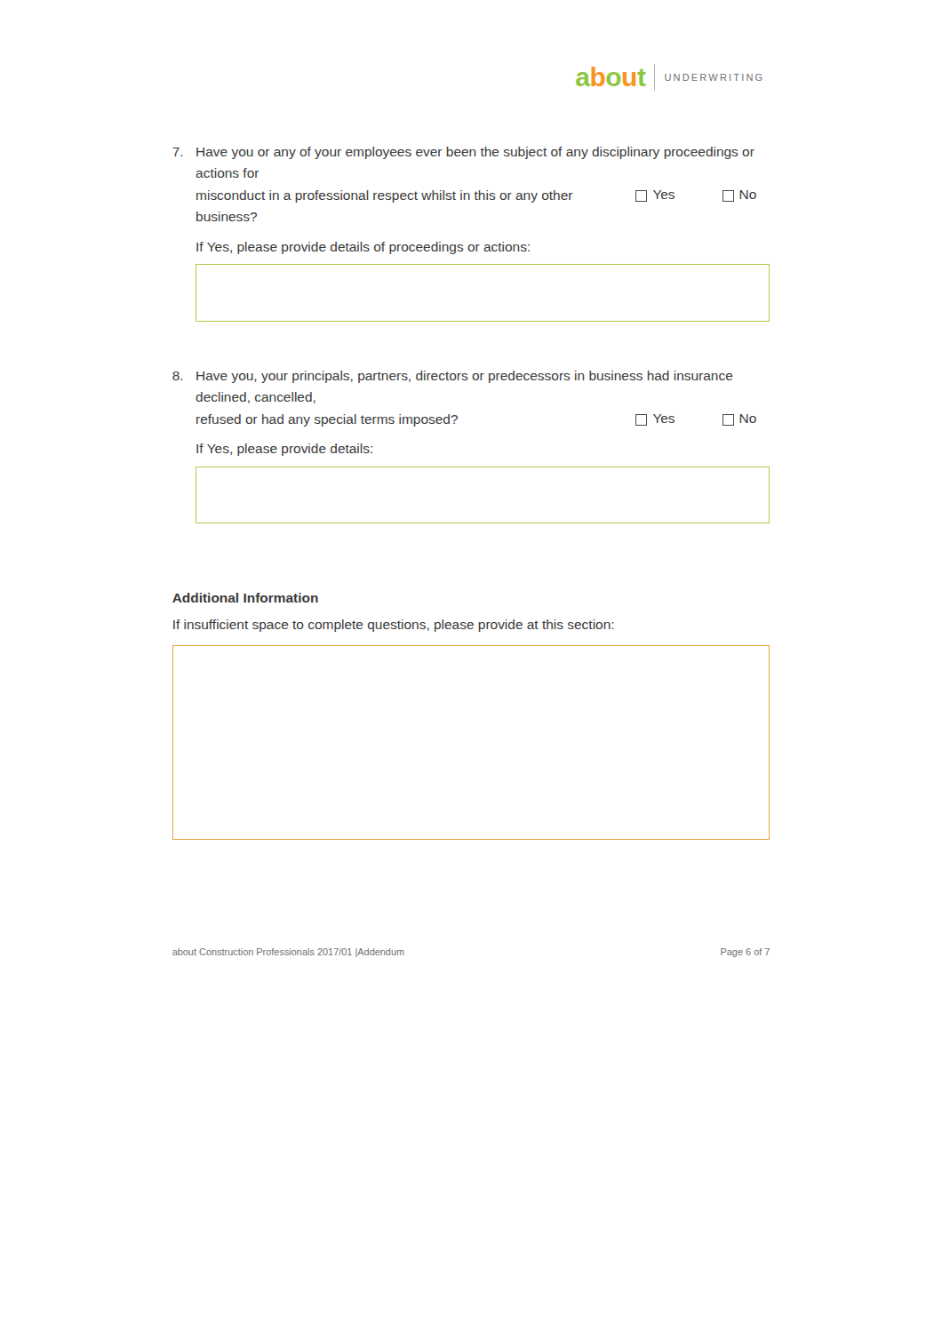about Underwriting
7.
Have you or any of your employees ever been the subject of any disciplinary proceedings or actions for
misconduct in a professional respect whilst in this or any other business? Yes No
If Yes, please provide details of proceedings or actions:
8.
Have you, your principals, partners, directors or predecessors in business had insurance declined, cancelled,
refused or had any special terms imposed? Yes No
If Yes, please provide details:
Additional Information
If insufficient space to complete questions, please provide at this section:
about Construction Professionals 2017/01 |Addendum
Page 6 of 7